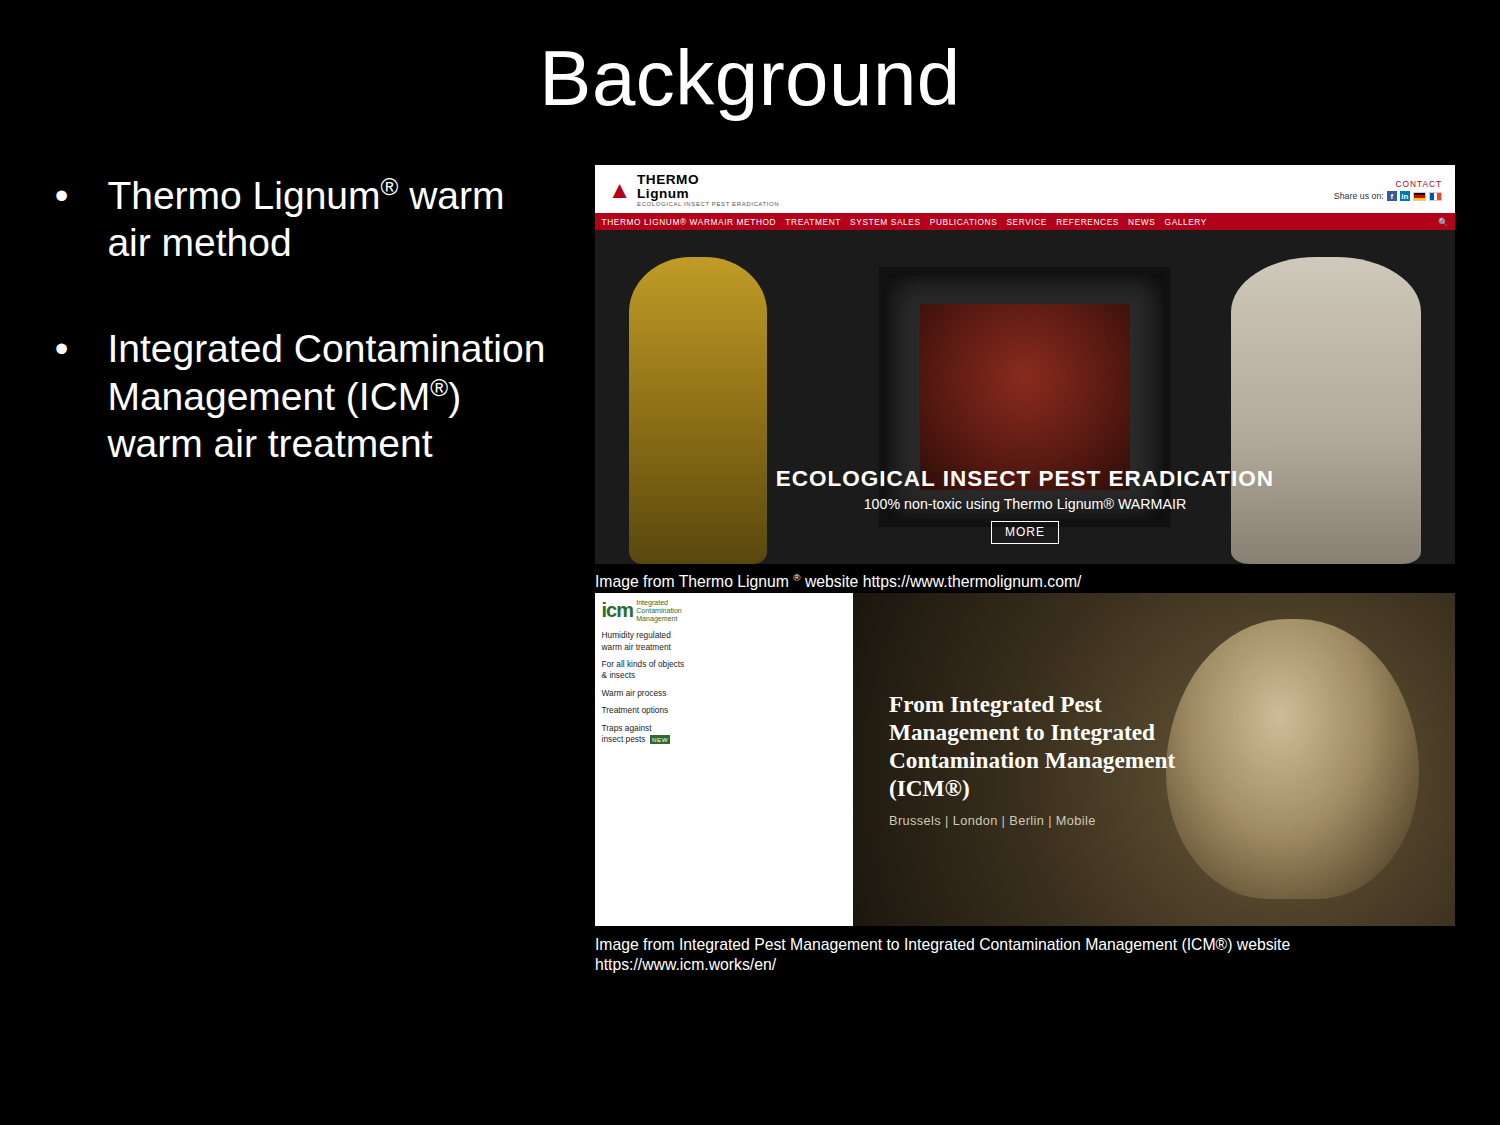Background
Thermo Lignum® warm air method
Integrated Contamination Management (ICM®) warm air treatment
▲ THERMO
LignumECOLOGICAL INSECT PEST ERADICATION
CONTACT Share us on: f in
THERMO LIGNUM® WARMAIR METHOD TREATMENT SYSTEM SALES PUBLICATIONS SERVICE REFERENCES NEWS GALLERY 🔍
ECOLOGICAL INSECT PEST ERADICATION
100% non-toxic using Thermo Lignum® WARMAIR
MORE
Image from Thermo Lignum ® website https://www.thermolignum.com/
icm Integrated
Contamination
Management
Humidity regulated
warm air treatment
For all kinds of objects
& insects
Warm air process
Treatment options
Traps against
insect pests NEW
From Integrated Pest
Management to Integrated
Contamination Management
(ICM®)
Brussels | London | Berlin | Mobile
Image from Integrated Pest Management to Integrated Contamination Management (ICM®) website https://www.icm.works/en/